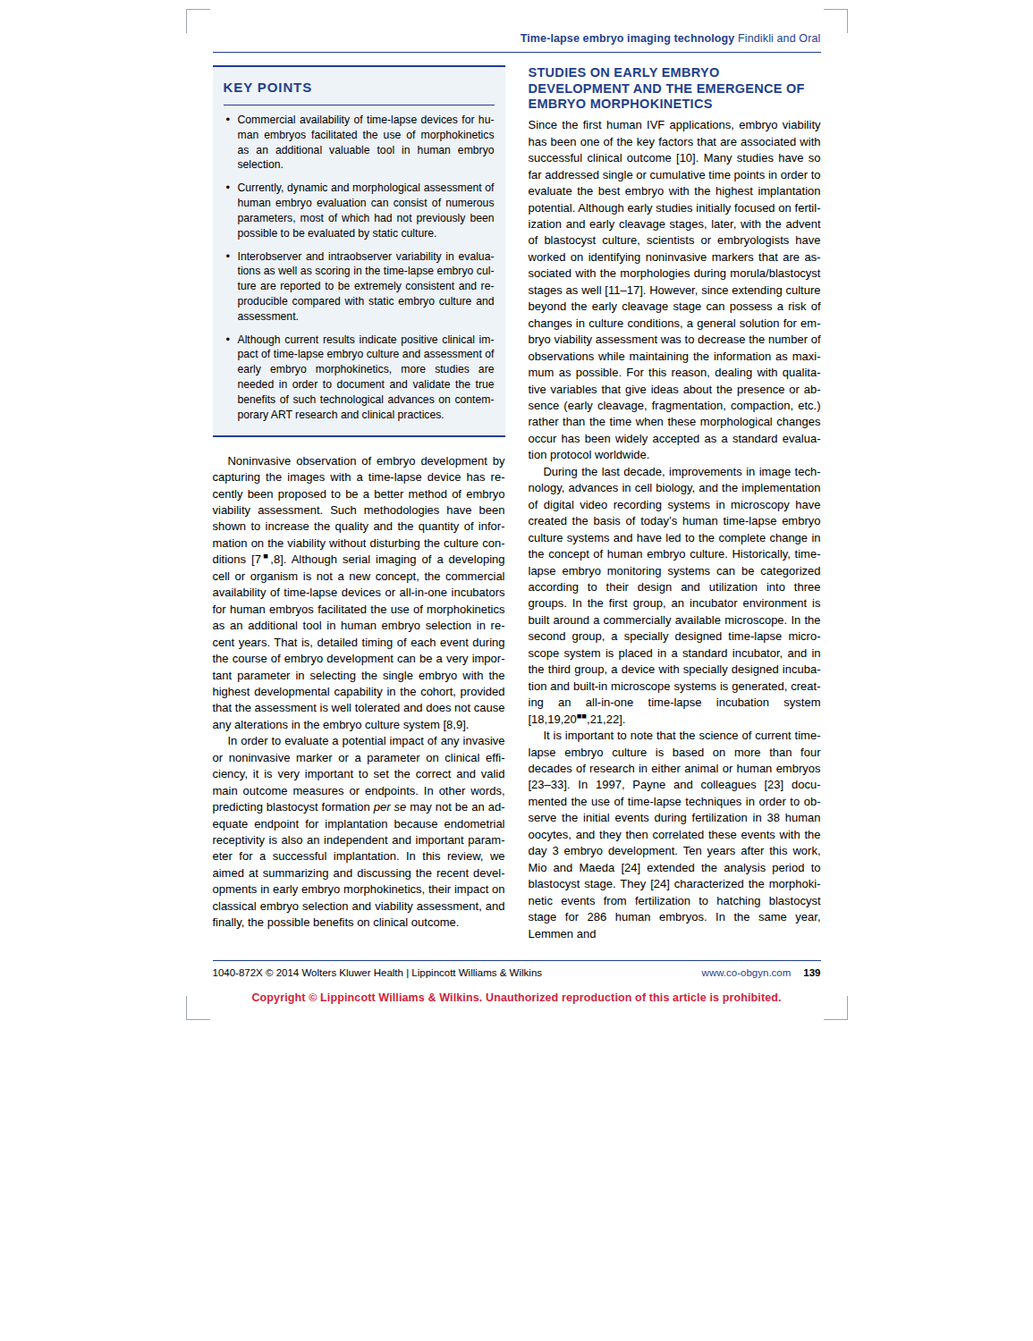Time-lapse embryo imaging technology Findikli and Oral
KEY POINTS
Commercial availability of time-lapse devices for human embryos facilitated the use of morphokinetics as an additional valuable tool in human embryo selection.
Currently, dynamic and morphological assessment of human embryo evaluation can consist of numerous parameters, most of which had not previously been possible to be evaluated by static culture.
Interobserver and intraobserver variability in evaluations as well as scoring in the time-lapse embryo culture are reported to be extremely consistent and reproducible compared with static embryo culture and assessment.
Although current results indicate positive clinical impact of time-lapse embryo culture and assessment of early embryo morphokinetics, more studies are needed in order to document and validate the true benefits of such technological advances on contemporary ART research and clinical practices.
Noninvasive observation of embryo development by capturing the images with a time-lapse device has recently been proposed to be a better method of embryo viability assessment. Such methodologies have been shown to increase the quality and the quantity of information on the viability without disturbing the culture conditions [7■,8]. Although serial imaging of a developing cell or organism is not a new concept, the commercial availability of time-lapse devices or all-in-one incubators for human embryos facilitated the use of morphokinetics as an additional tool in human embryo selection in recent years. That is, detailed timing of each event during the course of embryo development can be a very important parameter in selecting the single embryo with the highest developmental capability in the cohort, provided that the assessment is well tolerated and does not cause any alterations in the embryo culture system [8,9].
In order to evaluate a potential impact of any invasive or noninvasive marker or a parameter on clinical efficiency, it is very important to set the correct and valid main outcome measures or endpoints. In other words, predicting blastocyst formation per se may not be an adequate endpoint for implantation because endometrial receptivity is also an independent and important parameter for a successful implantation. In this review, we aimed at summarizing and discussing the recent developments in early embryo morphokinetics, their impact on classical embryo selection and viability assessment, and finally, the possible benefits on clinical outcome.
Studies on early embryo development and the emergence of embryo morphokinetics
Since the first human IVF applications, embryo viability has been one of the key factors that are associated with successful clinical outcome [10]. Many studies have so far addressed single or cumulative time points in order to evaluate the best embryo with the highest implantation potential. Although early studies initially focused on fertilization and early cleavage stages, later, with the advent of blastocyst culture, scientists or embryologists have worked on identifying noninvasive markers that are associated with the morphologies during morula/blastocyst stages as well [11–17]. However, since extending culture beyond the early cleavage stage can possess a risk of changes in culture conditions, a general solution for embryo viability assessment was to decrease the number of observations while maintaining the information as maximum as possible. For this reason, dealing with qualitative variables that give ideas about the presence or absence (early cleavage, fragmentation, compaction, etc.) rather than the time when these morphological changes occur has been widely accepted as a standard evaluation protocol worldwide.
During the last decade, improvements in image technology, advances in cell biology, and the implementation of digital video recording systems in microscopy have created the basis of today’s human time-lapse embryo culture systems and have led to the complete change in the concept of human embryo culture. Historically, time-lapse embryo monitoring systems can be categorized according to their design and utilization into three groups. In the first group, an incubator environment is built around a commercially available microscope. In the second group, a specially designed time-lapse microscope system is placed in a standard incubator, and in the third group, a device with specially designed incubation and built-in microscope systems is generated, creating an all-in-one time-lapse incubation system [18,19,20■■,21,22].
It is important to note that the science of current time-lapse embryo culture is based on more than four decades of research in either animal or human embryos [23–33]. In 1997, Payne and colleagues [23] documented the use of time-lapse techniques in order to observe the initial events during fertilization in 38 human oocytes, and they then correlated these events with the day 3 embryo development. Ten years after this work, Mio and Maeda [24] extended the analysis period to blastocyst stage. They [24] characterized the morphokinetic events from fertilization to hatching blastocyst stage for 286 human embryos. In the same year, Lemmen and
1040-872X © 2014 Wolters Kluwer Health | Lippincott Williams & Wilkins
www.co-obgyn.com 139
Copyright © Lippincott Williams & Wilkins. Unauthorized reproduction of this article is prohibited.